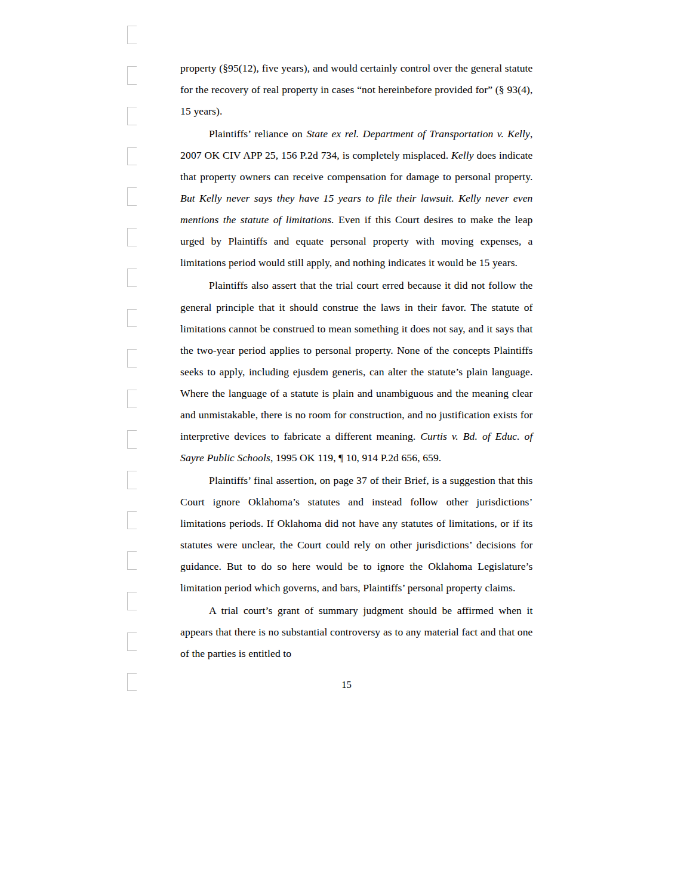property (§95(12), five years), and would certainly control over the general statute for the recovery of real property in cases “not hereinbefore provided for” (§ 93(4), 15 years).
Plaintiffs’ reliance on State ex rel. Department of Transportation v. Kelly, 2007 OK CIV APP 25, 156 P.2d 734, is completely misplaced. Kelly does indicate that property owners can receive compensation for damage to personal property. But Kelly never says they have 15 years to file their lawsuit. Kelly never even mentions the statute of limitations. Even if this Court desires to make the leap urged by Plaintiffs and equate personal property with moving expenses, a limitations period would still apply, and nothing indicates it would be 15 years.
Plaintiffs also assert that the trial court erred because it did not follow the general principle that it should construe the laws in their favor. The statute of limitations cannot be construed to mean something it does not say, and it says that the two-year period applies to personal property. None of the concepts Plaintiffs seeks to apply, including ejusdem generis, can alter the statute’s plain language. Where the language of a statute is plain and unambiguous and the meaning clear and unmistakable, there is no room for construction, and no justification exists for interpretive devices to fabricate a different meaning. Curtis v. Bd. of Educ. of Sayre Public Schools, 1995 OK 119, ¶ 10, 914 P.2d 656, 659.
Plaintiffs’ final assertion, on page 37 of their Brief, is a suggestion that this Court ignore Oklahoma’s statutes and instead follow other jurisdictions’ limitations periods. If Oklahoma did not have any statutes of limitations, or if its statutes were unclear, the Court could rely on other jurisdictions’ decisions for guidance. But to do so here would be to ignore the Oklahoma Legislature’s limitation period which governs, and bars, Plaintiffs’ personal property claims.
A trial court’s grant of summary judgment should be affirmed when it appears that there is no substantial controversy as to any material fact and that one of the parties is entitled to
15